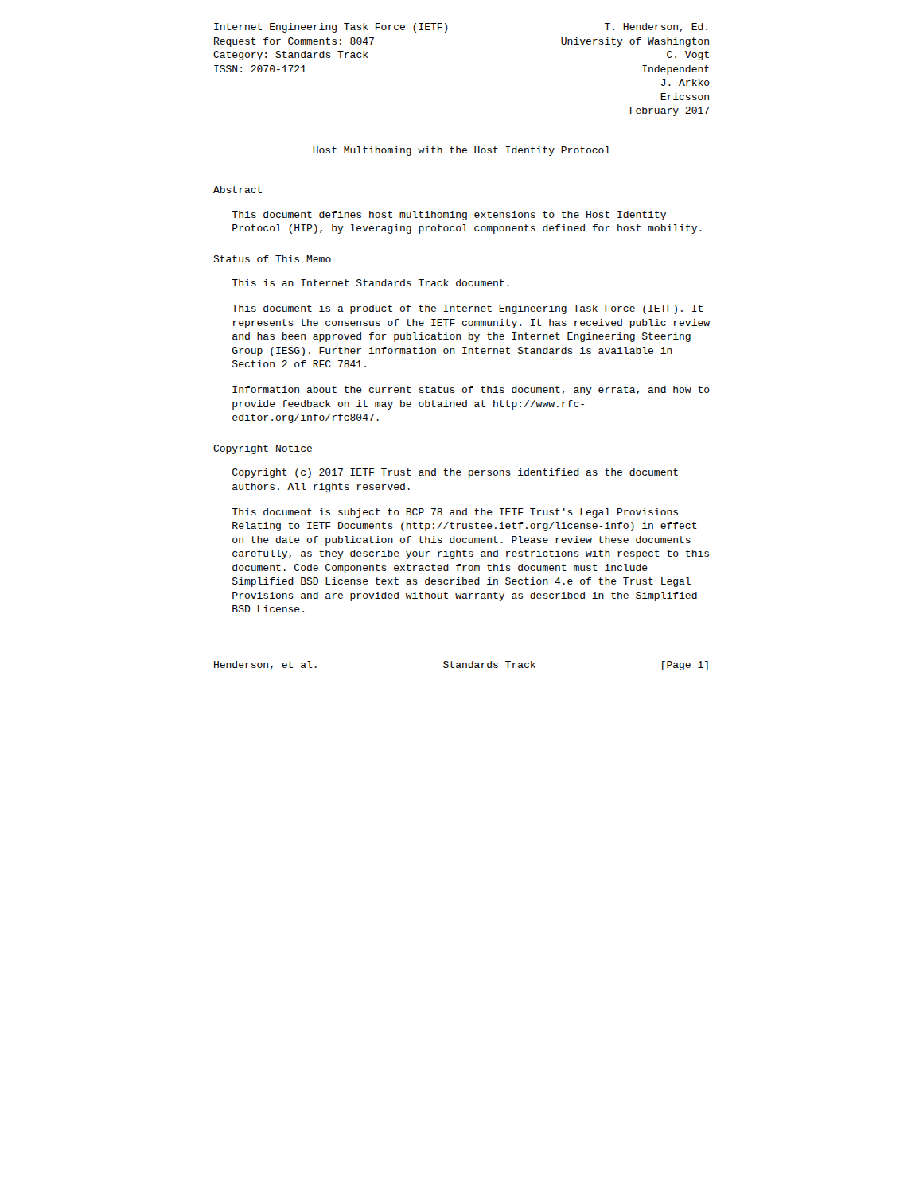| Internet Engineering Task Force (IETF) | T. Henderson, Ed. |
| Request for Comments: 8047 | University of Washington |
| Category: Standards Track | C. Vogt |
| ISSN: 2070-1721 | Independent |
| | J. Arkko |
| | Ericsson |
| | February 2017 |
Host Multihoming with the Host Identity Protocol
Abstract
This document defines host multihoming extensions to the Host Identity Protocol (HIP), by leveraging protocol components defined for host mobility.
Status of This Memo
This is an Internet Standards Track document.
This document is a product of the Internet Engineering Task Force (IETF). It represents the consensus of the IETF community. It has received public review and has been approved for publication by the Internet Engineering Steering Group (IESG). Further information on Internet Standards is available in Section 2 of RFC 7841.
Information about the current status of this document, any errata, and how to provide feedback on it may be obtained at http://www.rfc-editor.org/info/rfc8047.
Copyright Notice
Copyright (c) 2017 IETF Trust and the persons identified as the document authors. All rights reserved.
This document is subject to BCP 78 and the IETF Trust's Legal Provisions Relating to IETF Documents (http://trustee.ietf.org/license-info) in effect on the date of publication of this document. Please review these documents carefully, as they describe your rights and restrictions with respect to this document. Code Components extracted from this document must include Simplified BSD License text as described in Section 4.e of the Trust Legal Provisions and are provided without warranty as described in the Simplified BSD License.
Henderson, et al. Standards Track [Page 1]